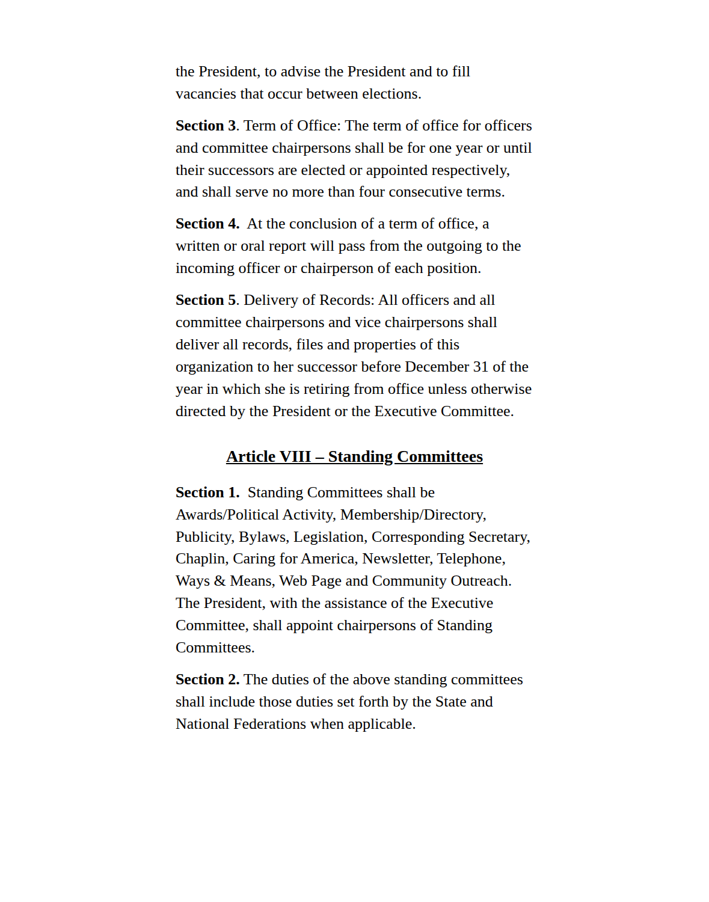the President, to advise the President and to fill vacancies that occur between elections.
Section 3. Term of Office: The term of office for officers and committee chairpersons shall be for one year or until their successors are elected or appointed respectively, and shall serve no more than four consecutive terms.
Section 4. At the conclusion of a term of office, a written or oral report will pass from the outgoing to the incoming officer or chairperson of each position.
Section 5. Delivery of Records: All officers and all committee chairpersons and vice chairpersons shall deliver all records, files and properties of this organization to her successor before December 31 of the year in which she is retiring from office unless otherwise directed by the President or the Executive Committee.
Article VIII – Standing Committees
Section 1. Standing Committees shall be Awards/Political Activity, Membership/Directory, Publicity, Bylaws, Legislation, Corresponding Secretary, Chaplin, Caring for America, Newsletter, Telephone, Ways & Means, Web Page and Community Outreach. The President, with the assistance of the Executive Committee, shall appoint chairpersons of Standing Committees.
Section 2. The duties of the above standing committees shall include those duties set forth by the State and National Federations when applicable.